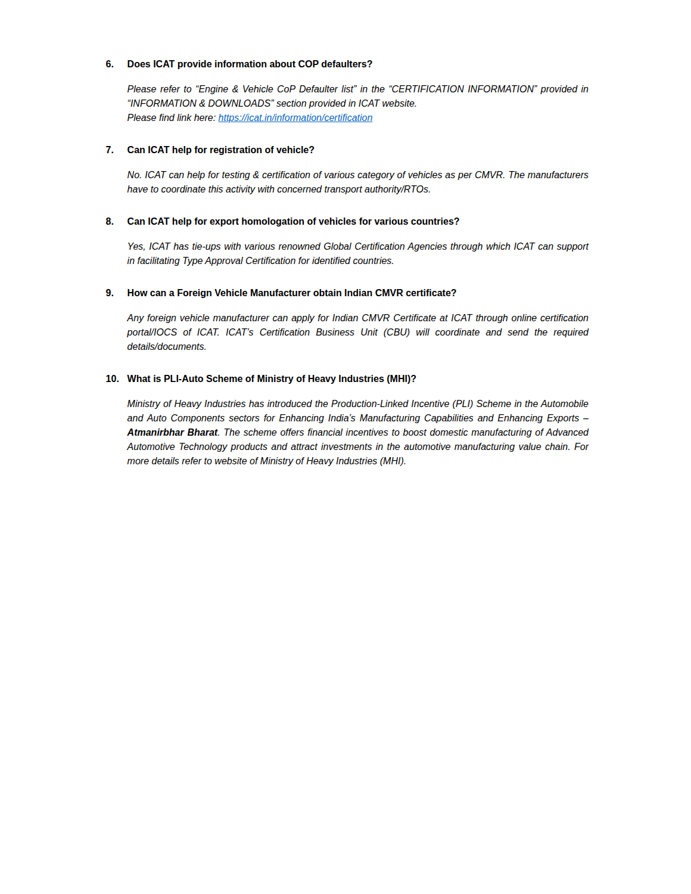Does ICAT provide information about COP defaulters?
Please refer to “Engine & Vehicle CoP Defaulter list” in the “CERTIFICATION INFORMATION” provided in “INFORMATION & DOWNLOADS” section provided in ICAT website.
Please find link here: https://icat.in/information/certification
Can ICAT help for registration of vehicle?
No. ICAT can help for testing & certification of various category of vehicles as per CMVR. The manufacturers have to coordinate this activity with concerned transport authority/RTOs.
Can ICAT help for export homologation of vehicles for various countries?
Yes, ICAT has tie-ups with various renowned Global Certification Agencies through which ICAT can support in facilitating Type Approval Certification for identified countries.
How can a Foreign Vehicle Manufacturer obtain Indian CMVR certificate?
Any foreign vehicle manufacturer can apply for Indian CMVR Certificate at ICAT through online certification portal/IOCS of ICAT. ICAT’s Certification Business Unit (CBU) will coordinate and send the required details/documents.
What is PLI-Auto Scheme of Ministry of Heavy Industries (MHI)?
Ministry of Heavy Industries has introduced the Production-Linked Incentive (PLI) Scheme in the Automobile and Auto Components sectors for Enhancing India’s Manufacturing Capabilities and Enhancing Exports – Atmanirbhar Bharat. The scheme offers financial incentives to boost domestic manufacturing of Advanced Automotive Technology products and attract investments in the automotive manufacturing value chain. For more details refer to website of Ministry of Heavy Industries (MHI).